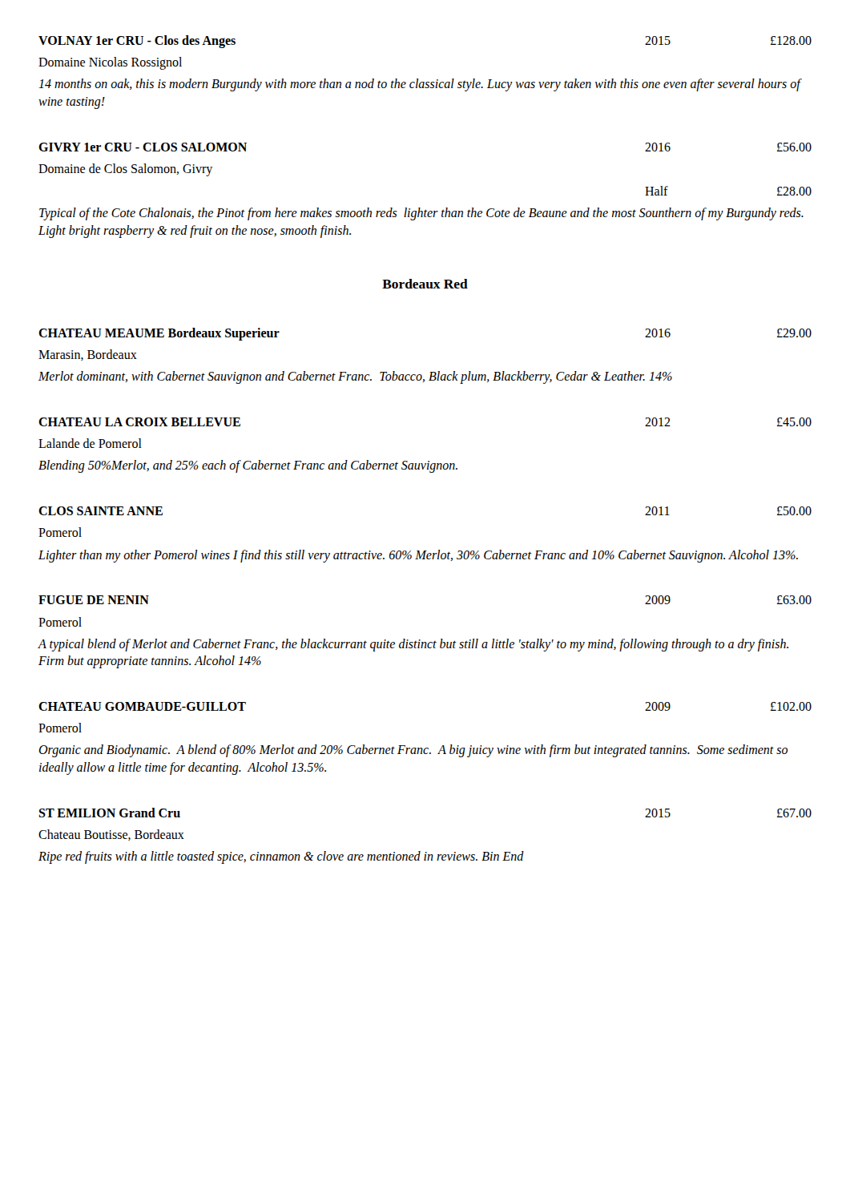VOLNAY 1er CRU - Clos des Anges
2015
£128.00
Domaine Nicolas Rossignol
14 months on oak, this is modern Burgundy with more than a nod to the classical style. Lucy was very taken with this one even after several hours of wine tasting!
GIVRY 1er CRU - CLOS SALOMON
2016
£56.00
Domaine de Clos Salomon, Givry
Half
£28.00
Typical of the Cote Chalonais, the Pinot from here makes smooth reds lighter than the Cote de Beaune and the most Sounthern of my Burgundy reds. Light bright raspberry & red fruit on the nose, smooth finish.
Bordeaux Red
CHATEAU MEAUME Bordeaux Superieur
2016
£29.00
Marasin, Bordeaux
Merlot dominant, with Cabernet Sauvignon and Cabernet Franc. Tobacco, Black plum, Blackberry, Cedar & Leather. 14%
CHATEAU LA CROIX BELLEVUE
2012
£45.00
Lalande de Pomerol
Blending 50%Merlot, and 25% each of Cabernet Franc and Cabernet Sauvignon.
CLOS SAINTE ANNE
2011
£50.00
Pomerol
Lighter than my other Pomerol wines I find this still very attractive. 60% Merlot, 30% Cabernet Franc and 10% Cabernet Sauvignon. Alcohol 13%.
FUGUE DE NENIN
2009
£63.00
Pomerol
A typical blend of Merlot and Cabernet Franc, the blackcurrant quite distinct but still a little 'stalky' to my mind, following through to a dry finish. Firm but appropriate tannins. Alcohol 14%
CHATEAU GOMBAUDE-GUILLOT
2009
£102.00
Pomerol
Organic and Biodynamic. A blend of 80% Merlot and 20% Cabernet Franc. A big juicy wine with firm but integrated tannins. Some sediment so ideally allow a little time for decanting. Alcohol 13.5%.
ST EMILION Grand Cru
2015
£67.00
Chateau Boutisse, Bordeaux
Ripe red fruits with a little toasted spice, cinnamon & clove are mentioned in reviews. Bin End